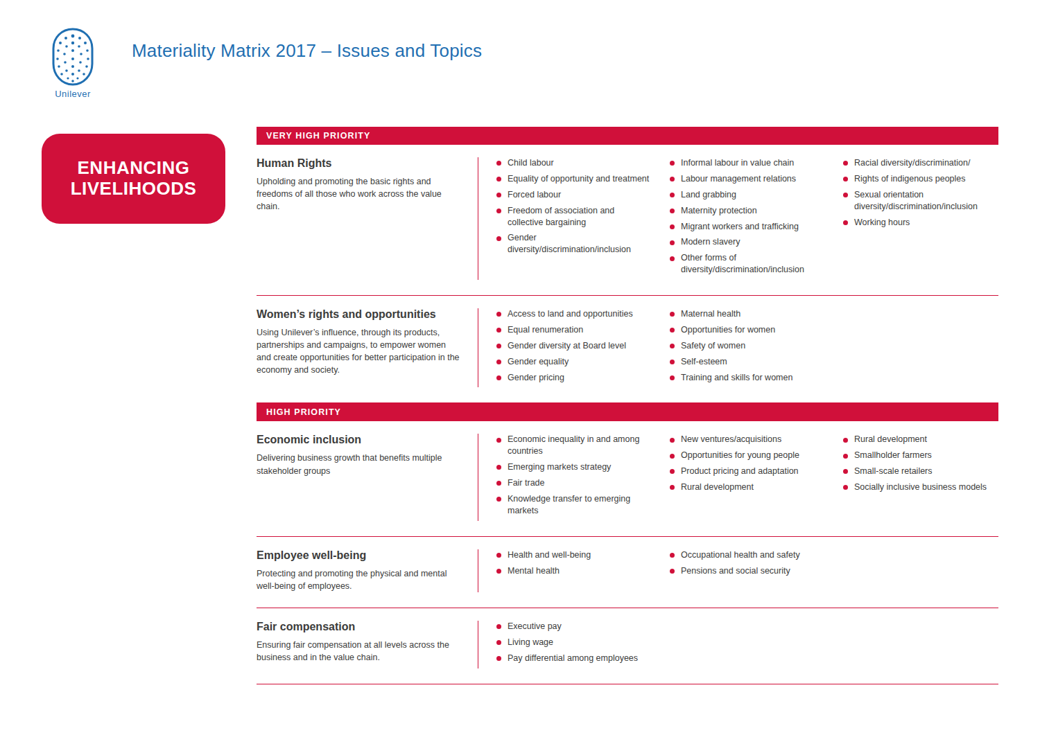Unilever
Materiality Matrix 2017 – Issues and Topics
Enhancing
Livelihoods
Very high priority
Human Rights
Upholding and promoting the basic rights and freedoms of all those who work across the value chain.
Child labour
Equality of opportunity and treatment
Forced labour
Freedom of association and collective bargaining
Gender diversity/discrimination/inclusion
Informal labour in value chain
Labour management relations
Land grabbing
Maternity protection
Migrant workers and trafficking
Modern slavery
Other forms of diversity/discrimination/inclusion
Racial diversity/discrimination/
Rights of indigenous peoples
Sexual orientation diversity/discrimination/inclusion
Working hours
Women’s rights and opportunities
Using Unilever’s influence, through its products, partnerships and campaigns, to empower women and create opportunities for better participation in the economy and society.
Access to land and opportunities
Equal renumeration
Gender diversity at Board level
Gender equality
Gender pricing
Maternal health
Opportunities for women
Safety of women
Self-esteem
Training and skills for women
High priority
Economic inclusion
Delivering business growth that benefits multiple stakeholder groups
Economic inequality in and among countries
Emerging markets strategy
Fair trade
Knowledge transfer to emerging markets
New ventures/acquisitions
Opportunities for young people
Product pricing and adaptation
Rural development
Rural development
Smallholder farmers
Small-scale retailers
Socially inclusive business models
Employee well-being
Protecting and promoting the physical and mental well-being of employees.
Health and well-being
Mental health
Occupational health and safety
Pensions and social security
Fair compensation
Ensuring fair compensation at all levels across the business and in the value chain.
Executive pay
Living wage
Pay differential among employees